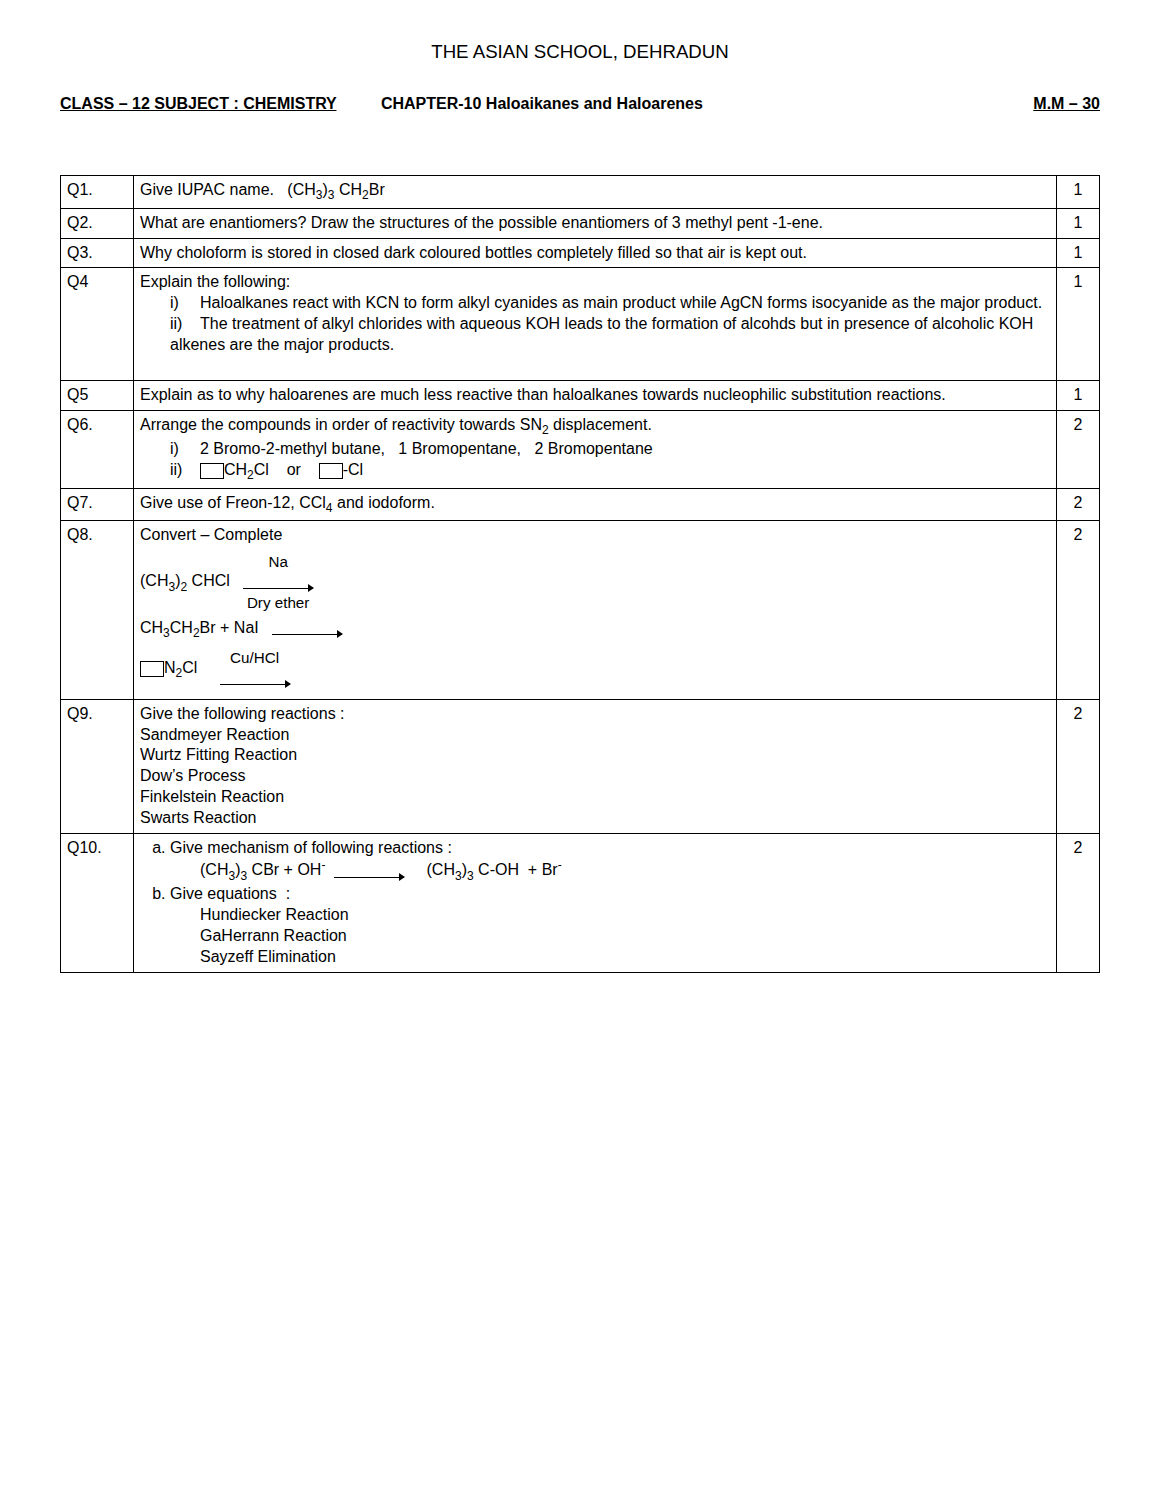THE ASIAN SCHOOL, DEHRADUN
CLASS – 12 SUBJECT : CHEMISTRY CHAPTER-10 Haloaikanes and Haloarenes M.M – 30
| Q1. | Give IUPAC name. (CH 3 ) 3 CH 2 Br | 1 |
| Q2. | What are enantiomers? Draw the structures of the possible enantiomers of 3 methyl pent -1-ene. | 1 |
| Q3. | Why choloform is stored in closed dark coloured bottles completely filled so that air is kept out. | 1 |
| Q4 | Explain the following: i) Haloalkanes react with KCN to form alkyl cyanides as main product while AgCN forms isocyanide as the major product. ii) The treatment of alkyl chlorides with aqueous KOH leads to the formation of alcohds but in presence of alcoholic KOH alkenes are the major products. | 1 |
| Q5 | Explain as to why haloarenes are much less reactive than haloalkanes towards nucleophilic substitution reactions. | 1 |
| Q6. | Arrange the compounds in order of reactivity towards SN 2 displacement. i) 2 Bromo-2-methyl butane, 1 Bromopentane, 2 Bromopentane ii) CH 2 Cl or -Cl | 2 |
| Q7. | Give use of Freon-12, CCl 4 and iodoform. | 2 |
| Q8. | Convert – Complete (CH 3 ) 2 CHCl Na Dry ether CH 3 CH 2 Br + NaI N 2 Cl Cu/HCl | 2 |
| Q9. | Give the following reactions : Sandmeyer Reaction Wurtz Fitting Reaction Dow’s Process Finkelstein Reaction Swarts Reaction | 2 |
| Q10. | Give mechanism of following reactions : (CH 3 ) 3 CBr + OH - (CH 3 ) 3 C-OH + Br - Give equations : Hundiecker Reaction GaHerrann Reaction Sayzeff Elimination | 2 |